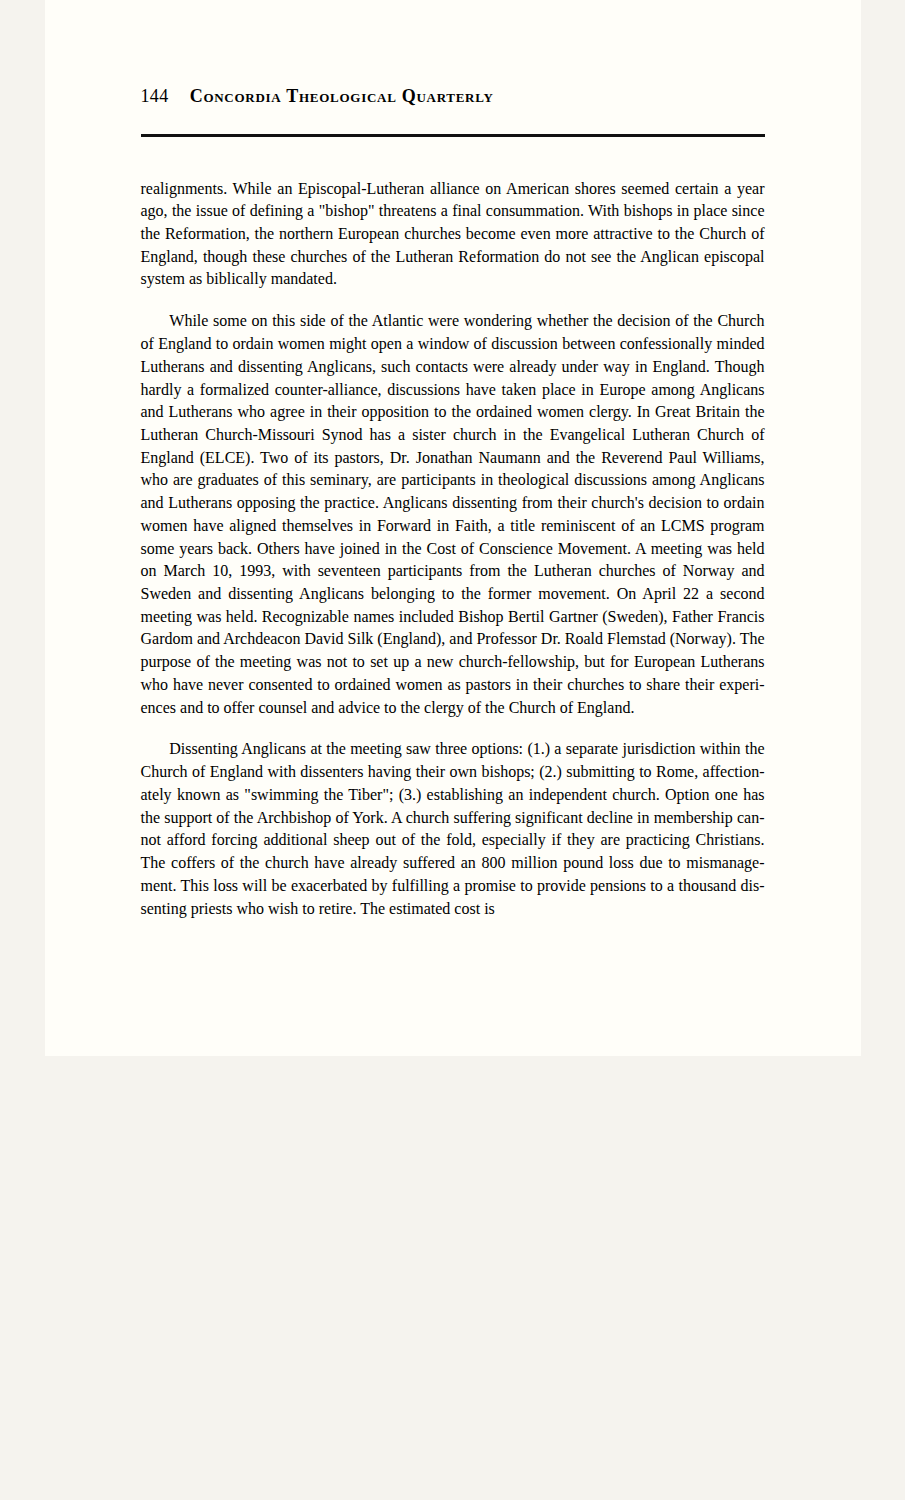144 Concordia Theological Quarterly
realignments. While an Episcopal-Lutheran alliance on American shores seemed certain a year ago, the issue of defining a "bishop" threatens a final consummation. With bishops in place since the Reformation, the northern European churches become even more attractive to the Church of England, though these churches of the Lutheran Reformation do not see the Anglican episcopal system as biblically mandated.
While some on this side of the Atlantic were wondering whether the decision of the Church of England to ordain women might open a window of discussion between confessionally minded Lutherans and dissenting Anglicans, such contacts were already under way in England. Though hardly a formalized counter-alliance, discussions have taken place in Europe among Anglicans and Lutherans who agree in their opposition to the ordained women clergy. In Great Britain the Lutheran Church-Missouri Synod has a sister church in the Evangelical Lutheran Church of England (ELCE). Two of its pastors, Dr. Jonathan Naumann and the Reverend Paul Williams, who are graduates of this seminary, are participants in theological discussions among Anglicans and Lutherans opposing the practice. Anglicans dissenting from their church's decision to ordain women have aligned themselves in Forward in Faith, a title reminiscent of an LCMS program some years back. Others have joined in the Cost of Conscience Movement. A meeting was held on March 10, 1993, with seventeen participants from the Lutheran churches of Norway and Sweden and dissenting Anglicans belonging to the former movement. On April 22 a second meeting was held. Recognizable names included Bishop Bertil Gartner (Sweden), Father Francis Gardom and Archdeacon David Silk (England), and Professor Dr. Roald Flemstad (Norway). The purpose of the meeting was not to set up a new church-fellowship, but for European Lutherans who have never consented to ordained women as pastors in their churches to share their experiences and to offer counsel and advice to the clergy of the Church of England.
Dissenting Anglicans at the meeting saw three options: (1.) a separate jurisdiction within the Church of England with dissenters having their own bishops; (2.) submitting to Rome, affectionately known as "swimming the Tiber"; (3.) establishing an independent church. Option one has the support of the Archbishop of York. A church suffering significant decline in membership cannot afford forcing additional sheep out of the fold, especially if they are practicing Christians. The coffers of the church have already suffered an 800 million pound loss due to mismanagement. This loss will be exacerbated by fulfilling a promise to provide pensions to a thousand dissenting priests who wish to retire. The estimated cost is